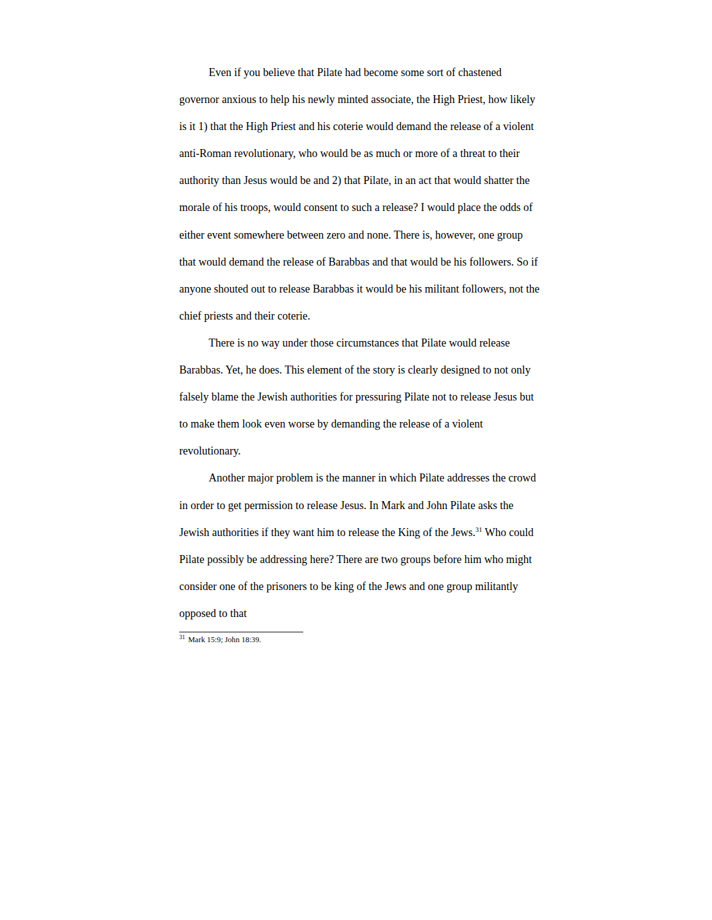Even if you believe that Pilate had become some sort of chastened governor anxious to help his newly minted associate, the High Priest, how likely is it 1) that the High Priest and his coterie would demand the release of a violent anti-Roman revolutionary, who would be as much or more of a threat to their authority than Jesus would be and 2) that Pilate, in an act that would shatter the morale of his troops, would consent to such a release? I would place the odds of either event somewhere between zero and none. There is, however, one group that would demand the release of Barabbas and that would be his followers. So if anyone shouted out to release Barabbas it would be his militant followers, not the chief priests and their coterie.
There is no way under those circumstances that Pilate would release Barabbas. Yet, he does. This element of the story is clearly designed to not only falsely blame the Jewish authorities for pressuring Pilate not to release Jesus but to make them look even worse by demanding the release of a violent revolutionary.
Another major problem is the manner in which Pilate addresses the crowd in order to get permission to release Jesus. In Mark and John Pilate asks the Jewish authorities if they want him to release the King of the Jews.31 Who could Pilate possibly be addressing here? There are two groups before him who might consider one of the prisoners to be king of the Jews and one group militantly opposed to that
31 Mark 15:9; John 18:39.